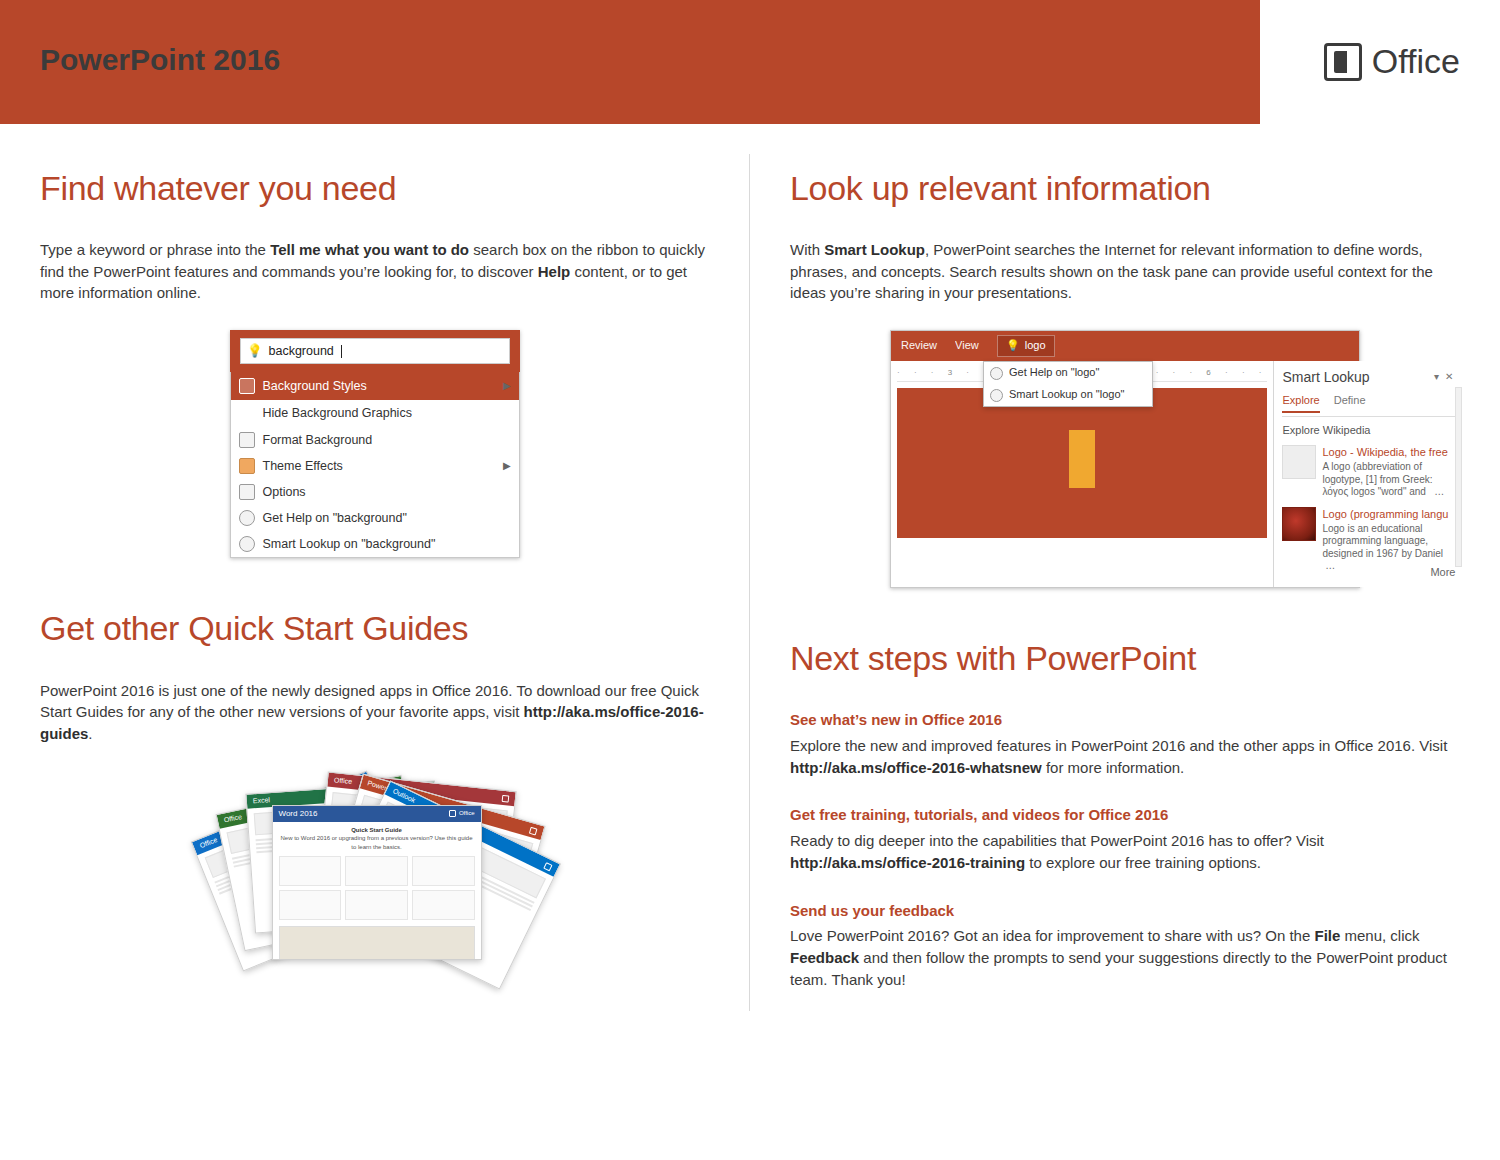PowerPoint 2016
Office
Find whatever you need
Type a keyword or phrase into the Tell me what you want to do search box on the ribbon to quickly find the PowerPoint features and commands you’re looking for, to discover Help content, or to get more information online.
💡 background
Background Styles▶
Hide Background Graphics
Format Background
Theme Effects▶
Options
Get Help on "background"
Smart Lookup on "background"
Get other Quick Start Guides
PowerPoint 2016 is just one of the newly designed apps in Office 2016. To download our free Quick Start Guides for any of the other new versions of your favorite apps, visit http://aka.ms/office-2016-guides.
Office
Office
Excel
Office
PowerPoint
Outlook
Word 2016 Office
Quick Start Guide
New to Word 2016 or upgrading from a previous version? Use this guide to learn the basics.
Look up relevant information
With Smart Lookup, PowerPoint searches the Internet for relevant information to define words, phrases, and concepts. Search results shown on the task pane can provide useful context for the ideas you’re sharing in your presentations.
Review View 💡 logo
· · · 3 · · · · 4 · · · · 5 · · · · 6 · · ·
Get Help on "logo"
Smart Lookup on "logo"
Smart Lookup▾ ✕
Explore Define
Explore Wikipedia
Logo - Wikipedia, the free
A logo (abbreviation of logotype, [1] from Greek: λόγος logos "word" and …
Logo (programming langu
Logo is an educational programming language, designed in 1967 by Daniel …
More
Next steps with PowerPoint
See what’s new in Office 2016
Explore the new and improved features in PowerPoint 2016 and the other apps in Office 2016. Visit http://aka.ms/office-2016-whatsnew for more information.
Get free training, tutorials, and videos for Office 2016
Ready to dig deeper into the capabilities that PowerPoint 2016 has to offer? Visit http://aka.ms/office-2016-training to explore our free training options.
Send us your feedback
Love PowerPoint 2016? Got an idea for improvement to share with us? On the File menu, click Feedback and then follow the prompts to send your suggestions directly to the PowerPoint product team. Thank you!